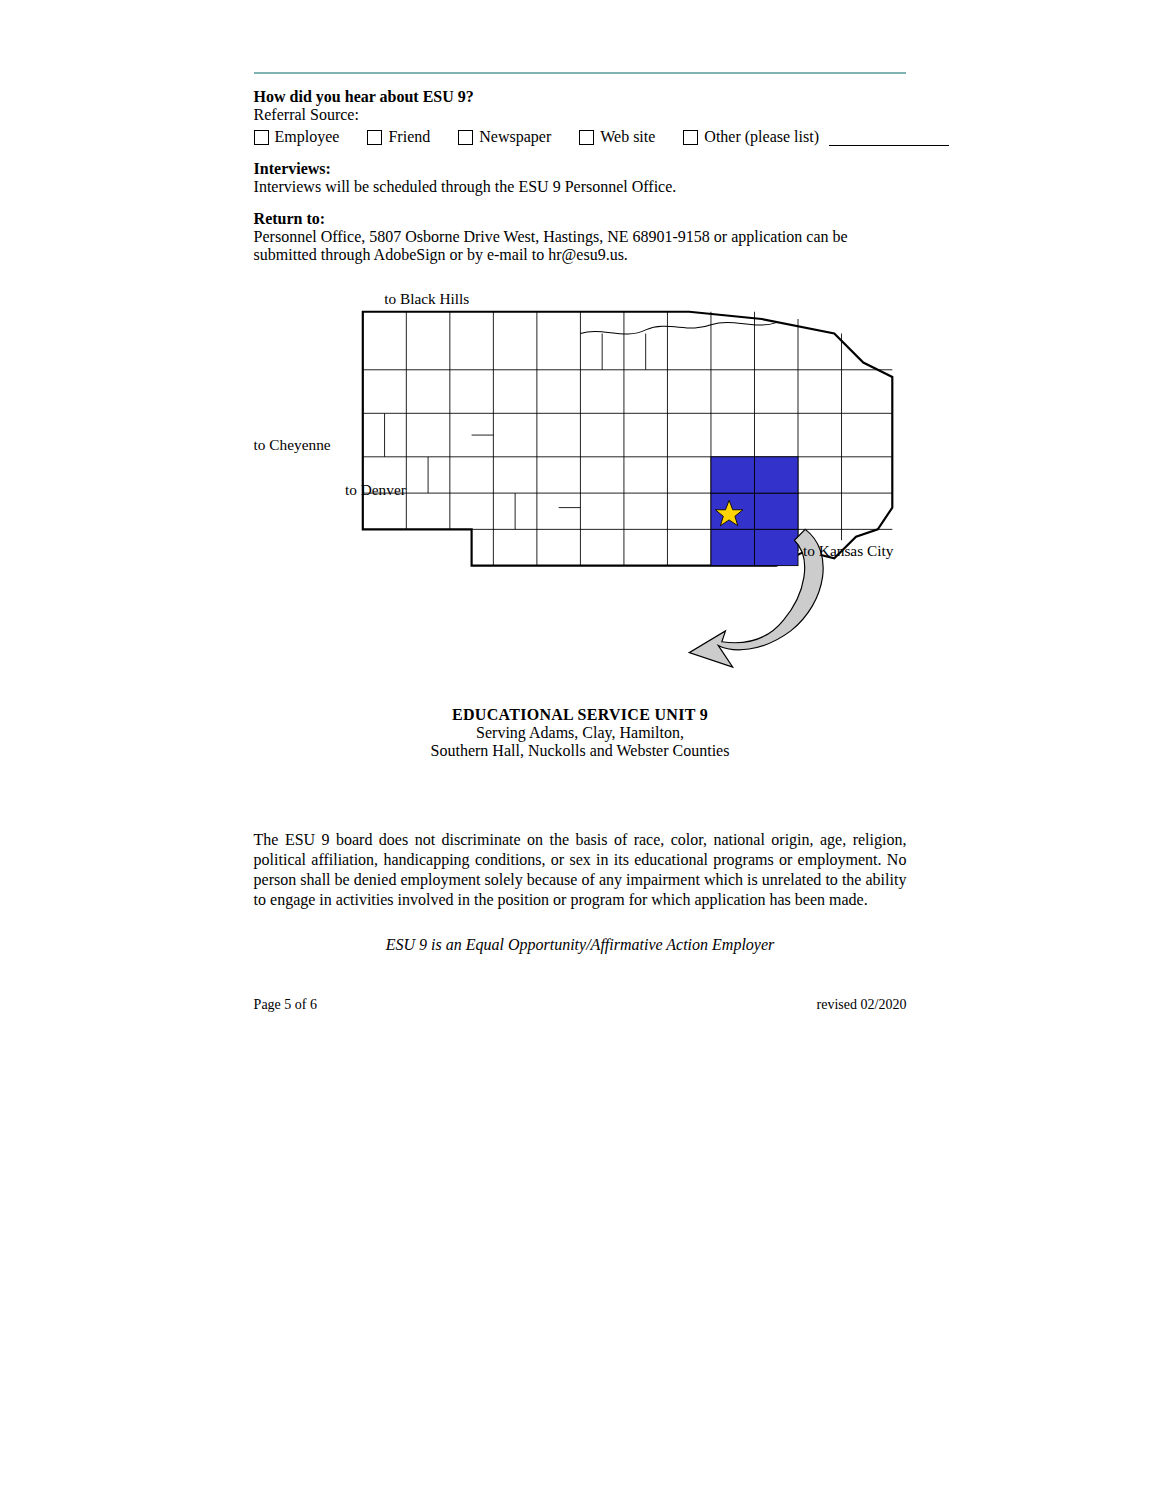How did you hear about ESU 9?
Referral Source:
Employee Friend Newspaper Web site Other (please list)
Interviews:
Interviews will be scheduled through the ESU 9 Personnel Office.
Return to:
Personnel Office, 5807 Osborne Drive West, Hastings, NE 68901-9158 or application can be submitted through AdobeSign or by e-mail to hr@esu9.us.
to Black Hills
to Cheyenne
to Denver
to Kansas City
EDUCATIONAL SERVICE UNIT 9
Serving Adams, Clay, Hamilton,
Southern Hall, Nuckolls and Webster Counties
The ESU 9 board does not discriminate on the basis of race, color, national origin, age, religion, political affiliation, handicapping conditions, or sex in its educational programs or employment. No person shall be denied employment solely because of any impairment which is unrelated to the ability to engage in activities involved in the position or program for which application has been made.
ESU 9 is an Equal Opportunity/Affirmative Action Employer
Page 5 of 6 revised 02/2020